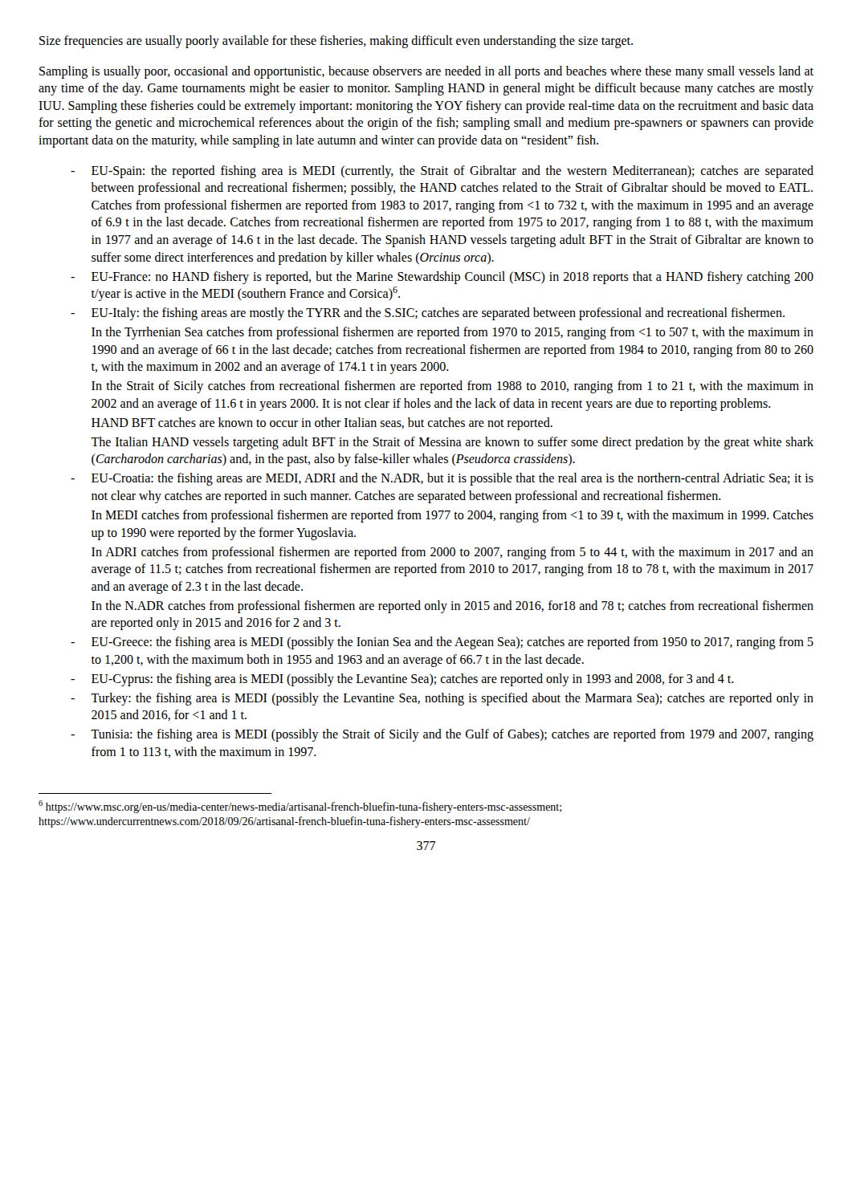Size frequencies are usually poorly available for these fisheries, making difficult even understanding the size target.
Sampling is usually poor, occasional and opportunistic, because observers are needed in all ports and beaches where these many small vessels land at any time of the day. Game tournaments might be easier to monitor. Sampling HAND in general might be difficult because many catches are mostly IUU. Sampling these fisheries could be extremely important: monitoring the YOY fishery can provide real-time data on the recruitment and basic data for setting the genetic and microchemical references about the origin of the fish; sampling small and medium pre-spawners or spawners can provide important data on the maturity, while sampling in late autumn and winter can provide data on “resident” fish.
EU-Spain: the reported fishing area is MEDI (currently, the Strait of Gibraltar and the western Mediterranean); catches are separated between professional and recreational fishermen; possibly, the HAND catches related to the Strait of Gibraltar should be moved to EATL. Catches from professional fishermen are reported from 1983 to 2017, ranging from <1 to 732 t, with the maximum in 1995 and an average of 6.9 t in the last decade. Catches from recreational fishermen are reported from 1975 to 2017, ranging from 1 to 88 t, with the maximum in 1977 and an average of 14.6 t in the last decade. The Spanish HAND vessels targeting adult BFT in the Strait of Gibraltar are known to suffer some direct interferences and predation by killer whales (Orcinus orca).
EU-France: no HAND fishery is reported, but the Marine Stewardship Council (MSC) in 2018 reports that a HAND fishery catching 200 t/year is active in the MEDI (southern France and Corsica)6.
EU-Italy: the fishing areas are mostly the TYRR and the S.SIC; catches are separated between professional and recreational fishermen.
In the Tyrrhenian Sea catches from professional fishermen are reported from 1970 to 2015, ranging from <1 to 507 t, with the maximum in 1990 and an average of 66 t in the last decade; catches from recreational fishermen are reported from 1984 to 2010, ranging from 80 to 260 t, with the maximum in 2002 and an average of 174.1 t in years 2000.
In the Strait of Sicily catches from recreational fishermen are reported from 1988 to 2010, ranging from 1 to 21 t, with the maximum in 2002 and an average of 11.6 t in years 2000. It is not clear if holes and the lack of data in recent years are due to reporting problems.
HAND BFT catches are known to occur in other Italian seas, but catches are not reported.
The Italian HAND vessels targeting adult BFT in the Strait of Messina are known to suffer some direct predation by the great white shark (Carcharodon carcharias) and, in the past, also by false-killer whales (Pseudorca crassidens).
EU-Croatia: the fishing areas are MEDI, ADRI and the N.ADR, but it is possible that the real area is the northern-central Adriatic Sea; it is not clear why catches are reported in such manner. Catches are separated between professional and recreational fishermen.
In MEDI catches from professional fishermen are reported from 1977 to 2004, ranging from <1 to 39 t, with the maximum in 1999. Catches up to 1990 were reported by the former Yugoslavia.
In ADRI catches from professional fishermen are reported from 2000 to 2007, ranging from 5 to 44 t, with the maximum in 2017 and an average of 11.5 t; catches from recreational fishermen are reported from 2010 to 2017, ranging from 18 to 78 t, with the maximum in 2017 and an average of 2.3 t in the last decade.
In the N.ADR catches from professional fishermen are reported only in 2015 and 2016, for18 and 78 t; catches from recreational fishermen are reported only in 2015 and 2016 for 2 and 3 t.
EU-Greece: the fishing area is MEDI (possibly the Ionian Sea and the Aegean Sea); catches are reported from 1950 to 2017, ranging from 5 to 1,200 t, with the maximum both in 1955 and 1963 and an average of 66.7 t in the last decade.
EU-Cyprus: the fishing area is MEDI (possibly the Levantine Sea); catches are reported only in 1993 and 2008, for 3 and 4 t.
Turkey: the fishing area is MEDI (possibly the Levantine Sea, nothing is specified about the Marmara Sea); catches are reported only in 2015 and 2016, for <1 and 1 t.
Tunisia: the fishing area is MEDI (possibly the Strait of Sicily and the Gulf of Gabes); catches are reported from 1979 and 2007, ranging from 1 to 113 t, with the maximum in 1997.
6 https://www.msc.org/en-us/media-center/news-media/artisanal-french-bluefin-tuna-fishery-enters-msc-assessment; https://www.undercurrentnews.com/2018/09/26/artisanal-french-bluefin-tuna-fishery-enters-msc-assessment/
377